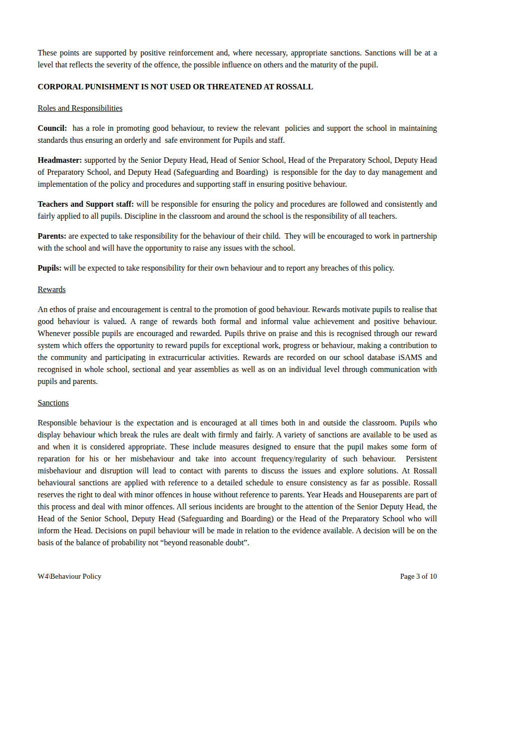These points are supported by positive reinforcement and, where necessary, appropriate sanctions. Sanctions will be at a level that reflects the severity of the offence, the possible influence on others and the maturity of the pupil.
CORPORAL PUNISHMENT IS NOT USED OR THREATENED AT ROSSALL
Roles and Responsibilities
Council: has a role in promoting good behaviour, to review the relevant policies and support the school in maintaining standards thus ensuring an orderly and safe environment for Pupils and staff.
Headmaster: supported by the Senior Deputy Head, Head of Senior School, Head of the Preparatory School, Deputy Head of Preparatory School, and Deputy Head (Safeguarding and Boarding) is responsible for the day to day management and implementation of the policy and procedures and supporting staff in ensuring positive behaviour.
Teachers and Support staff: will be responsible for ensuring the policy and procedures are followed and consistently and fairly applied to all pupils. Discipline in the classroom and around the school is the responsibility of all teachers.
Parents: are expected to take responsibility for the behaviour of their child. They will be encouraged to work in partnership with the school and will have the opportunity to raise any issues with the school.
Pupils: will be expected to take responsibility for their own behaviour and to report any breaches of this policy.
Rewards
An ethos of praise and encouragement is central to the promotion of good behaviour. Rewards motivate pupils to realise that good behaviour is valued. A range of rewards both formal and informal value achievement and positive behaviour. Whenever possible pupils are encouraged and rewarded. Pupils thrive on praise and this is recognised through our reward system which offers the opportunity to reward pupils for exceptional work, progress or behaviour, making a contribution to the community and participating in extracurricular activities. Rewards are recorded on our school database iSAMS and recognised in whole school, sectional and year assemblies as well as on an individual level through communication with pupils and parents.
Sanctions
Responsible behaviour is the expectation and is encouraged at all times both in and outside the classroom. Pupils who display behaviour which break the rules are dealt with firmly and fairly. A variety of sanctions are available to be used as and when it is considered appropriate. These include measures designed to ensure that the pupil makes some form of reparation for his or her misbehaviour and take into account frequency/regularity of such behaviour. Persistent misbehaviour and disruption will lead to contact with parents to discuss the issues and explore solutions. At Rossall behavioural sanctions are applied with reference to a detailed schedule to ensure consistency as far as possible. Rossall reserves the right to deal with minor offences in house without reference to parents. Year Heads and Houseparents are part of this process and deal with minor offences. All serious incidents are brought to the attention of the Senior Deputy Head, the Head of the Senior School, Deputy Head (Safeguarding and Boarding) or the Head of the Preparatory School who will inform the Head. Decisions on pupil behaviour will be made in relation to the evidence available. A decision will be on the basis of the balance of probability not “beyond reasonable doubt”.
W4\Behaviour Policy Page 3 of 10